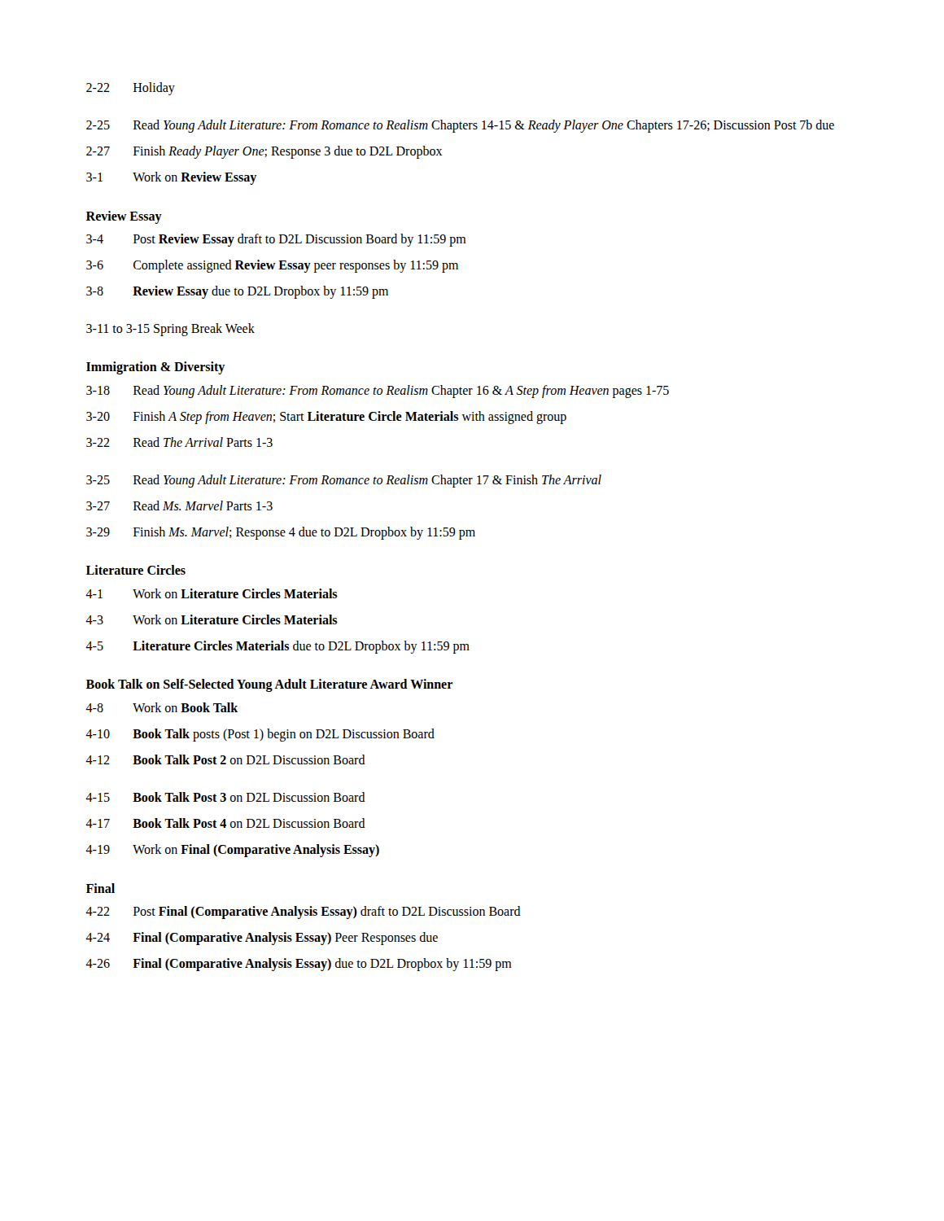2-22
Holiday
2-25
Read Young Adult Literature: From Romance to Realism Chapters 14-15 & Ready Player One Chapters 17-26; Discussion Post 7b due
2-27
Finish Ready Player One; Response 3 due to D2L Dropbox
3-1
Work on Review Essay
Review Essay
3-4
Post Review Essay draft to D2L Discussion Board by 11:59 pm
3-6
Complete assigned Review Essay peer responses by 11:59 pm
3-8
Review Essay due to D2L Dropbox by 11:59 pm
3-11 to 3-15 Spring Break Week
Immigration & Diversity
3-18
Read Young Adult Literature: From Romance to Realism Chapter 16 & A Step from Heaven pages 1-75
3-20
Finish A Step from Heaven; Start Literature Circle Materials with assigned group
3-22
Read The Arrival Parts 1-3
3-25
Read Young Adult Literature: From Romance to Realism Chapter 17 & Finish The Arrival
3-27
Read Ms. Marvel Parts 1-3
3-29
Finish Ms. Marvel; Response 4 due to D2L Dropbox by 11:59 pm
Literature Circles
4-1
Work on Literature Circles Materials
4-3
Work on Literature Circles Materials
4-5
Literature Circles Materials due to D2L Dropbox by 11:59 pm
Book Talk on Self-Selected Young Adult Literature Award Winner
4-8
Work on Book Talk
4-10
Book Talk posts (Post 1) begin on D2L Discussion Board
4-12
Book Talk Post 2 on D2L Discussion Board
4-15
Book Talk Post 3 on D2L Discussion Board
4-17
Book Talk Post 4 on D2L Discussion Board
4-19
Work on Final (Comparative Analysis Essay)
Final
4-22
Post Final (Comparative Analysis Essay) draft to D2L Discussion Board
4-24
Final (Comparative Analysis Essay) Peer Responses due
4-26
Final (Comparative Analysis Essay) due to D2L Dropbox by 11:59 pm